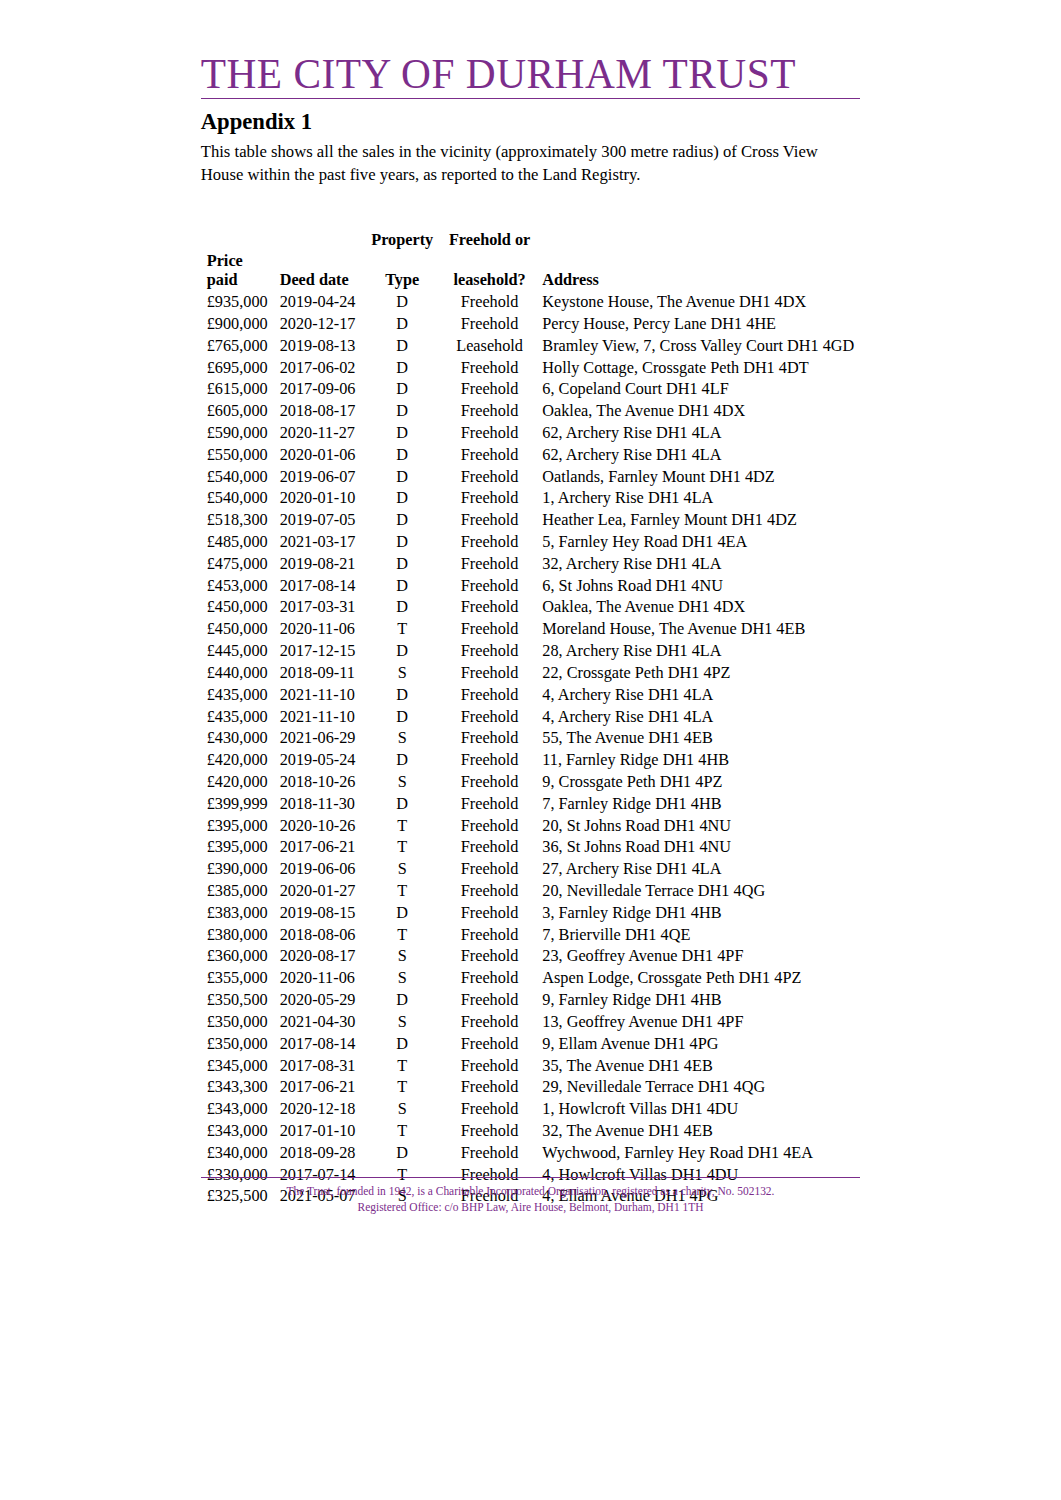THE CITY OF DURHAM TRUST
Appendix 1
This table shows all the sales in the vicinity (approximately 300 metre radius) of Cross View House within the past five years, as reported to the Land Registry.
| | | Property | Freehold or | |
| --- | --- | --- | --- | --- |
| Price paid | Deed date | Type | leasehold? | Address |
| £935,000 | 2019-04-24 | D | Freehold | Keystone House, The Avenue DH1 4DX |
| £900,000 | 2020-12-17 | D | Freehold | Percy House, Percy Lane DH1 4HE |
| £765,000 | 2019-08-13 | D | Leasehold | Bramley View, 7, Cross Valley Court DH1 4GD |
| £695,000 | 2017-06-02 | D | Freehold | Holly Cottage, Crossgate Peth DH1 4DT |
| £615,000 | 2017-09-06 | D | Freehold | 6, Copeland Court DH1 4LF |
| £605,000 | 2018-08-17 | D | Freehold | Oaklea, The Avenue DH1 4DX |
| £590,000 | 2020-11-27 | D | Freehold | 62, Archery Rise DH1 4LA |
| £550,000 | 2020-01-06 | D | Freehold | 62, Archery Rise DH1 4LA |
| £540,000 | 2019-06-07 | D | Freehold | Oatlands, Farnley Mount DH1 4DZ |
| £540,000 | 2020-01-10 | D | Freehold | 1, Archery Rise DH1 4LA |
| £518,300 | 2019-07-05 | D | Freehold | Heather Lea, Farnley Mount DH1 4DZ |
| £485,000 | 2021-03-17 | D | Freehold | 5, Farnley Hey Road DH1 4EA |
| £475,000 | 2019-08-21 | D | Freehold | 32, Archery Rise DH1 4LA |
| £453,000 | 2017-08-14 | D | Freehold | 6, St Johns Road DH1 4NU |
| £450,000 | 2017-03-31 | D | Freehold | Oaklea, The Avenue DH1 4DX |
| £450,000 | 2020-11-06 | T | Freehold | Moreland House, The Avenue DH1 4EB |
| £445,000 | 2017-12-15 | D | Freehold | 28, Archery Rise DH1 4LA |
| £440,000 | 2018-09-11 | S | Freehold | 22, Crossgate Peth DH1 4PZ |
| £435,000 | 2021-11-10 | D | Freehold | 4, Archery Rise DH1 4LA |
| £435,000 | 2021-11-10 | D | Freehold | 4, Archery Rise DH1 4LA |
| £430,000 | 2021-06-29 | S | Freehold | 55, The Avenue DH1 4EB |
| £420,000 | 2019-05-24 | D | Freehold | 11, Farnley Ridge DH1 4HB |
| £420,000 | 2018-10-26 | S | Freehold | 9, Crossgate Peth DH1 4PZ |
| £399,999 | 2018-11-30 | D | Freehold | 7, Farnley Ridge DH1 4HB |
| £395,000 | 2020-10-26 | T | Freehold | 20, St Johns Road DH1 4NU |
| £395,000 | 2017-06-21 | T | Freehold | 36, St Johns Road DH1 4NU |
| £390,000 | 2019-06-06 | S | Freehold | 27, Archery Rise DH1 4LA |
| £385,000 | 2020-01-27 | T | Freehold | 20, Nevilledale Terrace DH1 4QG |
| £383,000 | 2019-08-15 | D | Freehold | 3, Farnley Ridge DH1 4HB |
| £380,000 | 2018-08-06 | T | Freehold | 7, Brierville DH1 4QE |
| £360,000 | 2020-08-17 | S | Freehold | 23, Geoffrey Avenue DH1 4PF |
| £355,000 | 2020-11-06 | S | Freehold | Aspen Lodge, Crossgate Peth DH1 4PZ |
| £350,500 | 2020-05-29 | D | Freehold | 9, Farnley Ridge DH1 4HB |
| £350,000 | 2021-04-30 | S | Freehold | 13, Geoffrey Avenue DH1 4PF |
| £350,000 | 2017-08-14 | D | Freehold | 9, Ellam Avenue DH1 4PG |
| £345,000 | 2017-08-31 | T | Freehold | 35, The Avenue DH1 4EB |
| £343,300 | 2017-06-21 | T | Freehold | 29, Nevilledale Terrace DH1 4QG |
| £343,000 | 2020-12-18 | S | Freehold | 1, Howlcroft Villas DH1 4DU |
| £343,000 | 2017-01-10 | T | Freehold | 32, The Avenue DH1 4EB |
| £340,000 | 2018-09-28 | D | Freehold | Wychwood, Farnley Hey Road DH1 4EA |
| £330,000 | 2017-07-14 | T | Freehold | 4, Howlcroft Villas DH1 4DU |
| £325,500 | 2021-05-07 | S | Freehold | 4, Ellam Avenue DH1 4PG |
The Trust, founded in 1942, is a Charitable Incorporated Organisation, registered as a charity, No. 502132.
Registered Office: c/o BHP Law, Aire House, Belmont, Durham, DH1 1TH